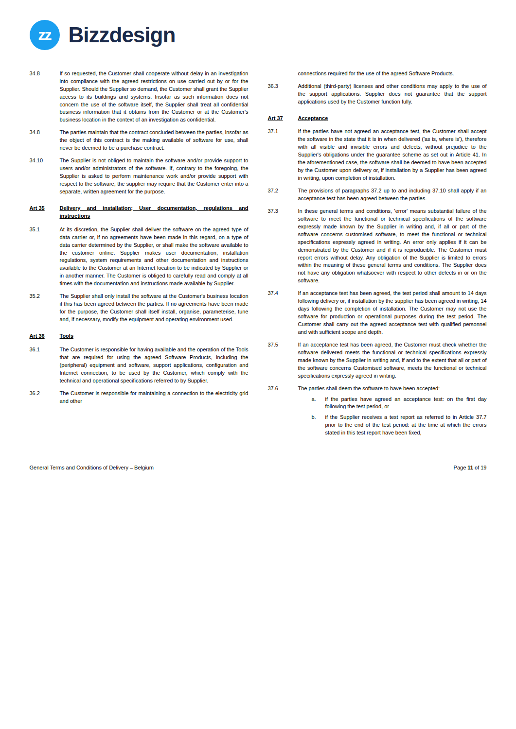zz
Bizzdesign
34.8
If so requested, the Customer shall cooperate without delay in an investigation into compliance with the agreed restrictions on use carried out by or for the Supplier. Should the Supplier so demand, the Customer shall grant the Supplier access to its buildings and systems. Insofar as such information does not concern the use of the software itself, the Supplier shall treat all confidential business information that it obtains from the Customer or at the Customer's business location in the context of an investigation as confidential.
34.8
The parties maintain that the contract concluded between the parties, insofar as the object of this contract is the making available of software for use, shall never be deemed to be a purchase contract.
34.10
The Supplier is not obliged to maintain the software and/or provide support to users and/or administrators of the software. If, contrary to the foregoing, the Supplier is asked to perform maintenance work and/or provide support with respect to the software, the supplier may require that the Customer enter into a separate, written agreement for the purpose.
Art 35 Delivery and installation; User documentation, regulations and instructions
35.1
At its discretion, the Supplier shall deliver the software on the agreed type of data carrier or, if no agreements have been made in this regard, on a type of data carrier determined by the Supplier, or shall make the software available to the customer online. Supplier makes user documentation, installation regulations, system requirements and other documentation and instructions available to the Customer at an Internet location to be indicated by Supplier or in another manner. The Customer is obliged to carefully read and comply at all times with the documentation and instructions made available by Supplier.
35.2
The Supplier shall only install the software at the Customer's business location if this has been agreed between the parties. If no agreements have been made for the purpose, the Customer shall itself install, organise, parameterise, tune and, if necessary, modify the equipment and operating environment used.
Art 36 Tools
36.1
The Customer is responsible for having available and the operation of the Tools that are required for using the agreed Software Products, including the (peripheral) equipment and software, support applications, configuration and Internet connection, to be used by the Customer, which comply with the technical and operational specifications referred to by Supplier.
36.2
The Customer is responsible for maintaining a connection to the electricity grid and other
connections required for the use of the agreed Software Products.
36.3
Additional (third-party) licenses and other conditions may apply to the use of the support applications. Supplier does not guarantee that the support applications used by the Customer function fully.
Art 37 Acceptance
37.1
If the parties have not agreed an acceptance test, the Customer shall accept the software in the state that it is in when delivered ('as is, where is'), therefore with all visible and invisible errors and defects, without prejudice to the Supplier's obligations under the guarantee scheme as set out in Article 41. In the aforementioned case, the software shall be deemed to have been accepted by the Customer upon delivery or, if installation by a Supplier has been agreed in writing, upon completion of installation.
37.2
The provisions of paragraphs 37.2 up to and including 37.10 shall apply if an acceptance test has been agreed between the parties.
37.3
In these general terms and conditions, 'error' means substantial failure of the software to meet the functional or technical specifications of the software expressly made known by the Supplier in writing and, if all or part of the software concerns customised software, to meet the functional or technical specifications expressly agreed in writing. An error only applies if it can be demonstrated by the Customer and if it is reproducible. The Customer must report errors without delay. Any obligation of the Supplier is limited to errors within the meaning of these general terms and conditions. The Supplier does not have any obligation whatsoever with respect to other defects in or on the software.
37.4
If an acceptance test has been agreed, the test period shall amount to 14 days following delivery or, if installation by the supplier has been agreed in writing, 14 days following the completion of installation. The Customer may not use the software for production or operational purposes during the test period. The Customer shall carry out the agreed acceptance test with qualified personnel and with sufficient scope and depth.
37.5
If an acceptance test has been agreed, the Customer must check whether the software delivered meets the functional or technical specifications expressly made known by the Supplier in writing and, if and to the extent that all or part of the software concerns Customised software, meets the functional or technical specifications expressly agreed in writing.
37.6
The parties shall deem the software to have been accepted:
a. if the parties have agreed an acceptance test: on the first day following the test period, or
b. if the Supplier receives a test report as referred to in Article 37.7 prior to the end of the test period: at the time at which the errors stated in this test report have been fixed,
General Terms and Conditions of Delivery – Belgium
Page 11 of 19